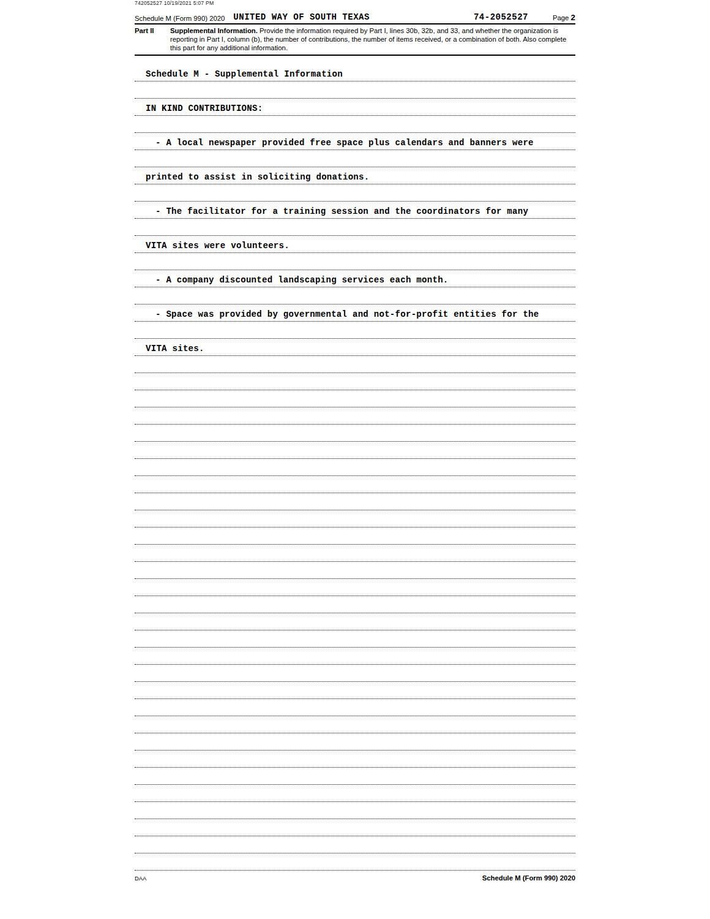742052527 10/19/2021 5:07 PM
Schedule M (Form 990) 2020
UNITED WAY OF SOUTH TEXAS
74-2052527
Page 2
Part II
Supplemental Information. Provide the information required by Part I, lines 30b, 32b, and 33, and whether the organization is reporting in Part I, column (b), the number of contributions, the number of items received, or a combination of both. Also complete this part for any additional information.
Schedule M - Supplemental Information
IN KIND CONTRIBUTIONS:
- A local newspaper provided free space plus calendars and banners were
printed to assist in soliciting donations.
- The facilitator for a training session and the coordinators for many
VITA sites were volunteers.
- A company discounted landscaping services each month.
- Space was provided by governmental and not-for-profit entities for the
VITA sites.
DAA
Schedule M (Form 990) 2020